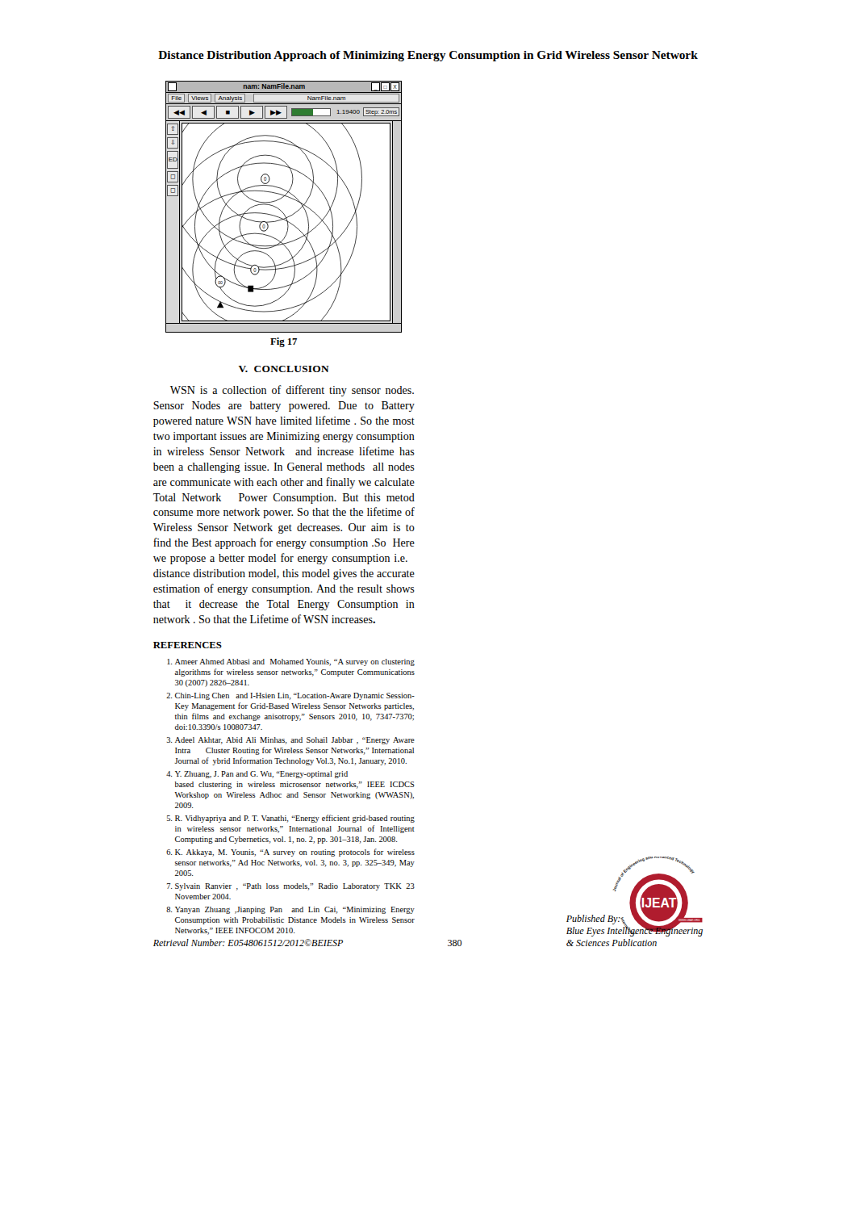Distance Distribution Approach of Minimizing Energy Consumption in Grid Wireless Sensor Network
nam: NamFile.nam
_□X
File
Views
Analysis
NamFile.nam
◀◀
◀
■
▶
▶▶
1.19400
Step: 2.0ms
⇧
⇩
ED
◻
◻
0 0 0 00
Fig 17
V. CONCLUSION
WSN is a collection of different tiny sensor nodes. Sensor Nodes are battery powered. Due to Battery powered nature WSN have limited lifetime . So the most two important issues are Minimizing energy consumption in wireless Sensor Network and increase lifetime has been a challenging issue. In General methods all nodes are communicate with each other and finally we calculate Total Network Power Consumption. But this metod consume more network power. So that the the lifetime of Wireless Sensor Network get decreases. Our aim is to find the Best approach for energy consumption .So Here we propose a better model for energy consumption i.e. distance distribution model, this model gives the accurate estimation of energy consumption. And the result shows that it decrease the Total Energy Consumption in network . So that the Lifetime of WSN increases.
REFERENCES
Ameer Ahmed Abbasi and Mohamed Younis, “A survey on clustering algorithms for wireless sensor networks,” Computer Communications 30 (2007) 2826–2841.
Chin-Ling Chen and I-Hsien Lin, “Location-Aware Dynamic Session-Key Management for Grid-Based Wireless Sensor Networks particles, thin films and exchange anisotropy,” Sensors 2010, 10, 7347-7370; doi:10.3390/s 100807347.
Adeel Akhtar, Abid Ali Minhas, and Sohail Jabbar , “Energy Aware Intra Cluster Routing for Wireless Sensor Networks,” International Journal of ybrid Information Technology Vol.3, No.1, January, 2010.
Y. Zhuang, J. Pan and G. Wu, “Energy-optimal grid
based clustering in wireless microsensor networks,” IEEE ICDCS Workshop on Wireless Adhoc and Sensor Networking (WWASN), 2009.
R. Vidhyapriya and P. T. Vanathi, “Energy efficient grid-based routing in wireless sensor networks,” International Journal of Intelligent Computing and Cybernetics, vol. 1, no. 2, pp. 301–318, Jan. 2008.
K. Akkaya, M. Younis, “A survey on routing protocols for wireless sensor networks,” Ad Hoc Networks, vol. 3, no. 3, pp. 325–349, May 2005.
Sylvain Ranvier , “Path loss models,” Radio Laboratory TKK 23 November 2004.
Yanyan Zhuang ,Jianping Pan and Lin Cai, “Minimizing Energy Consumption with Probabilistic Distance Models in Wireless Sensor Networks,” IEEE INFOCOM 2010.
IJEAT Journal of Engineering and Advanced Technology International WWW.IJEAT.ORG Exploring Innovation
Retrieval Number: E0548061512/2012©BEIESP
380
Published By:
Blue Eyes Intelligence Engineering
& Sciences Publication